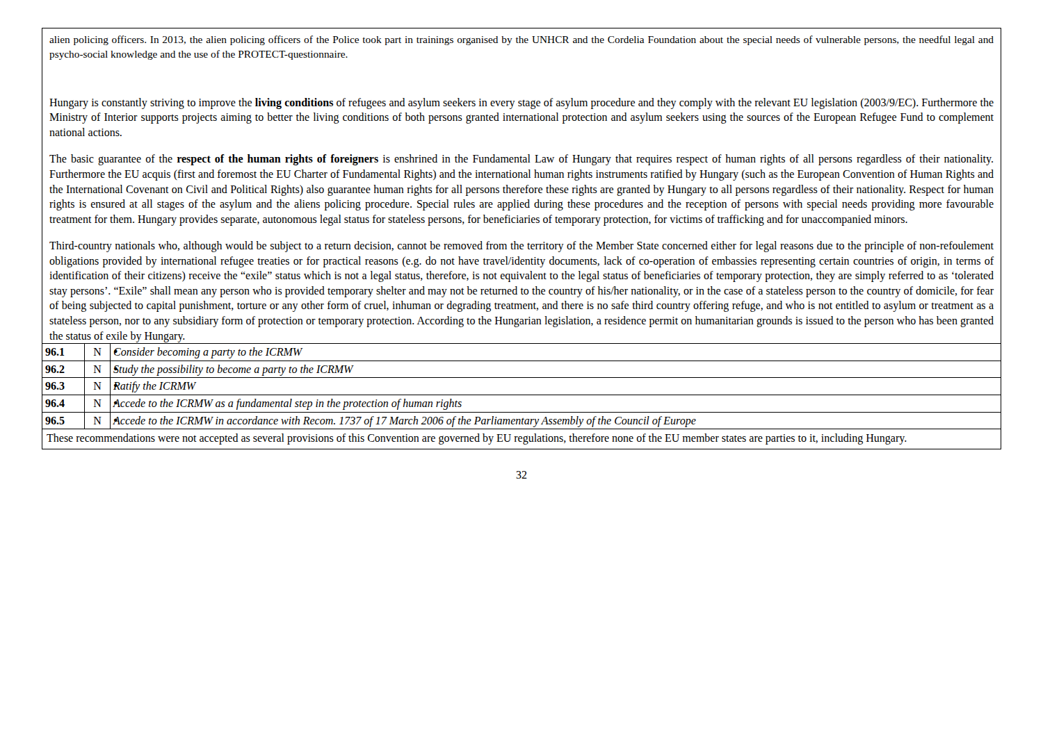alien policing officers. In 2013, the alien policing officers of the Police took part in trainings organised by the UNHCR and the Cordelia Foundation about the special needs of vulnerable persons, the needful legal and psycho-social knowledge and the use of the PROTECT-questionnaire.
Hungary is constantly striving to improve the living conditions of refugees and asylum seekers in every stage of asylum procedure and they comply with the relevant EU legislation (2003/9/EC). Furthermore the Ministry of Interior supports projects aiming to better the living conditions of both persons granted international protection and asylum seekers using the sources of the European Refugee Fund to complement national actions.
The basic guarantee of the respect of the human rights of foreigners is enshrined in the Fundamental Law of Hungary that requires respect of human rights of all persons regardless of their nationality. Furthermore the EU acquis (first and foremost the EU Charter of Fundamental Rights) and the international human rights instruments ratified by Hungary (such as the European Convention of Human Rights and the International Covenant on Civil and Political Rights) also guarantee human rights for all persons therefore these rights are granted by Hungary to all persons regardless of their nationality. Respect for human rights is ensured at all stages of the asylum and the aliens policing procedure. Special rules are applied during these procedures and the reception of persons with special needs providing more favourable treatment for them. Hungary provides separate, autonomous legal status for stateless persons, for beneficiaries of temporary protection, for victims of trafficking and for unaccompanied minors.
Third-country nationals who, although would be subject to a return decision, cannot be removed from the territory of the Member State concerned either for legal reasons due to the principle of non-refoulement obligations provided by international refugee treaties or for practical reasons (e.g. do not have travel/identity documents, lack of co-operation of embassies representing certain countries of origin, in terms of identification of their citizens) receive the “exile” status which is not a legal status, therefore, is not equivalent to the legal status of beneficiaries of temporary protection, they are simply referred to as ‘tolerated stay persons’. “Exile” shall mean any person who is provided temporary shelter and may not be returned to the country of his/her nationality, or in the case of a stateless person to the country of domicile, for fear of being subjected to capital punishment, torture or any other form of cruel, inhuman or degrading treatment, and there is no safe third country offering refuge, and who is not entitled to asylum or treatment as a stateless person, nor to any subsidiary form of protection or temporary protection. According to the Hungarian legislation, a residence permit on humanitarian grounds is issued to the person who has been granted the status of exile by Hungary.
| 96.1 | N | Consider becoming a party to the ICRMW |
| 96.2 | N | Study the possibility to become a party to the ICRMW |
| 96.3 | N | Ratify the ICRMW |
| 96.4 | N | Accede to the ICRMW as a fundamental step in the protection of human rights |
| 96.5 | N | Accede to the ICRMW in accordance with Recom. 1737 of 17 March 2006 of the Parliamentary Assembly of the Council of Europe |
These recommendations were not accepted as several provisions of this Convention are governed by EU regulations, therefore none of the EU member states are parties to it, including Hungary.
32